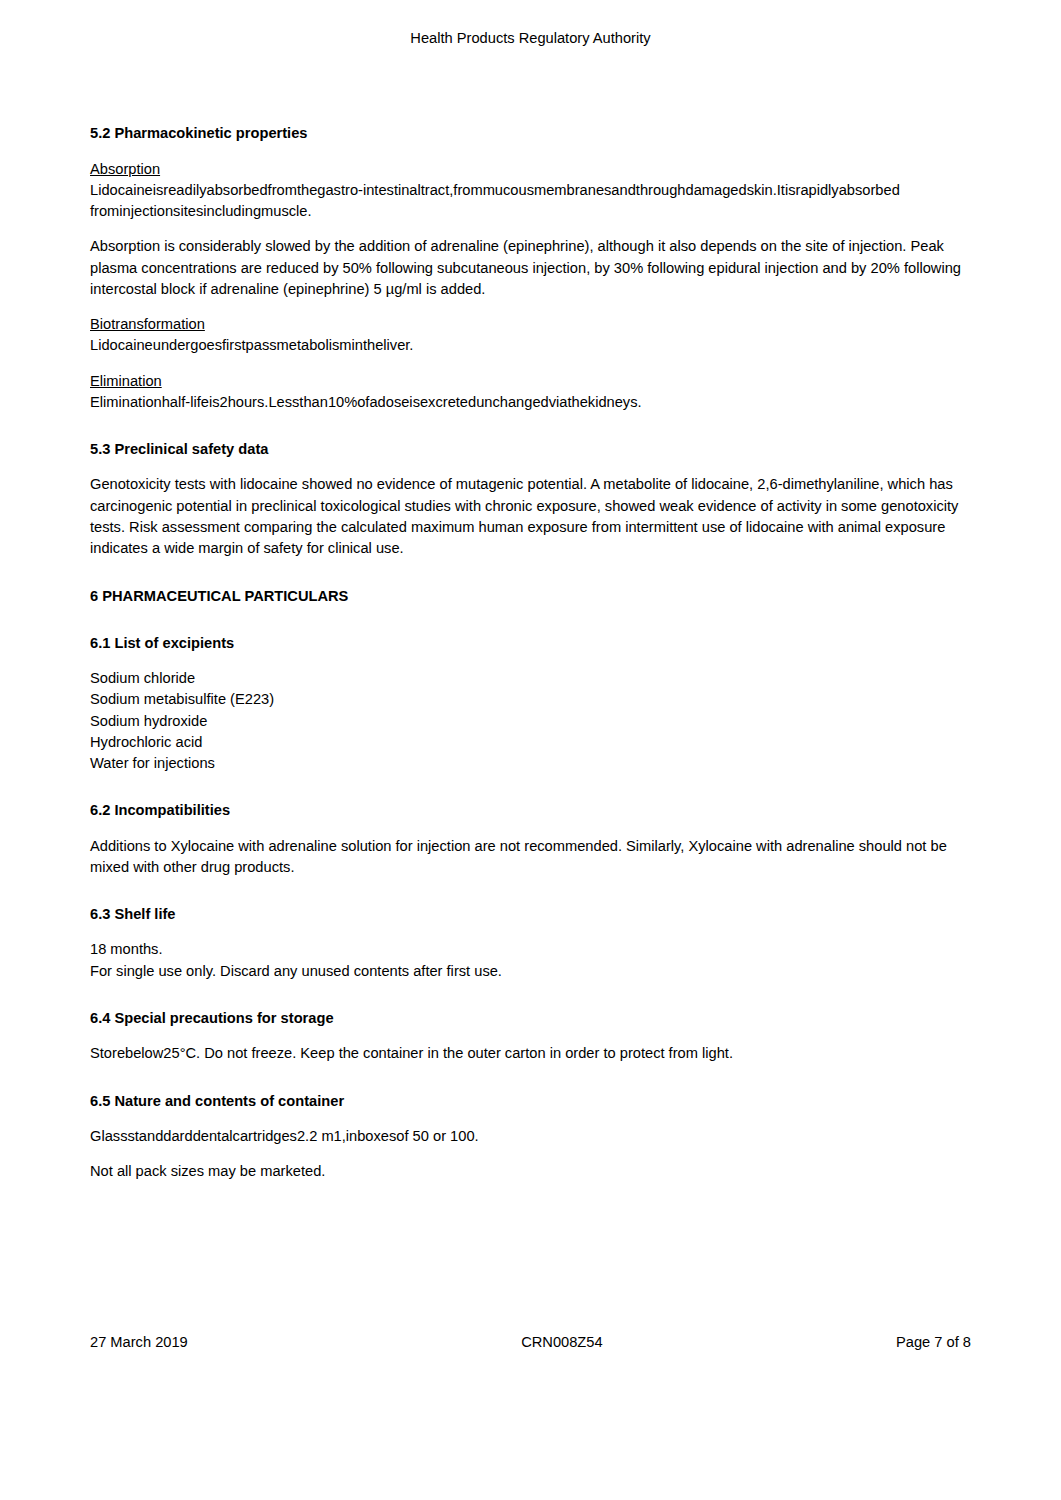Health Products Regulatory Authority
5.2 Pharmacokinetic properties
Absorption
Lidocaineisreadilyabsorbedfromthegastro-intestinaltract,frommucousmembranesandthroughdamagedskin.Itisrapidlyabsorbed frominjectionsitesincludingmuscle.
Absorption is considerably slowed by the addition of adrenaline (epinephrine), although it also depends on the site of injection. Peak plasma concentrations are reduced by 50% following subcutaneous injection, by 30% following epidural injection and by 20% following intercostal block if adrenaline (epinephrine) 5 µg/ml is added.
Biotransformation
Lidocaineundergoesfirstpassmetabolismintheliver.
Elimination
Eliminationhalf-lifeis2hours.Lessthan10%ofadoseisexcretedunchangedviathekidneys.
5.3 Preclinical safety data
Genotoxicity tests with lidocaine showed no evidence of mutagenic potential. A metabolite of lidocaine, 2,6-dimethylaniline, which has carcinogenic potential in preclinical toxicological studies with chronic exposure, showed weak evidence of activity in some genotoxicity tests. Risk assessment comparing the calculated maximum human exposure from intermittent use of lidocaine with animal exposure indicates a wide margin of safety for clinical use.
6 PHARMACEUTICAL PARTICULARS
6.1 List of excipients
Sodium chloride
Sodium metabisulfite (E223)
Sodium hydroxide
Hydrochloric acid
Water for injections
6.2 Incompatibilities
Additions to Xylocaine with adrenaline solution for injection are not recommended. Similarly, Xylocaine with adrenaline should not be mixed with other drug products.
6.3 Shelf life
18 months.
For single use only. Discard any unused contents after first use.
6.4 Special precautions for storage
Storebelow25°C. Do not freeze. Keep the container in the outer carton in order to protect from light.
6.5 Nature and contents of container
Glassstanddarddentalcartridges2.2 m1,inboxesof 50 or 100.
Not all pack sizes may be marketed.
27 March 2019 CRN008Z54 Page 7 of 8